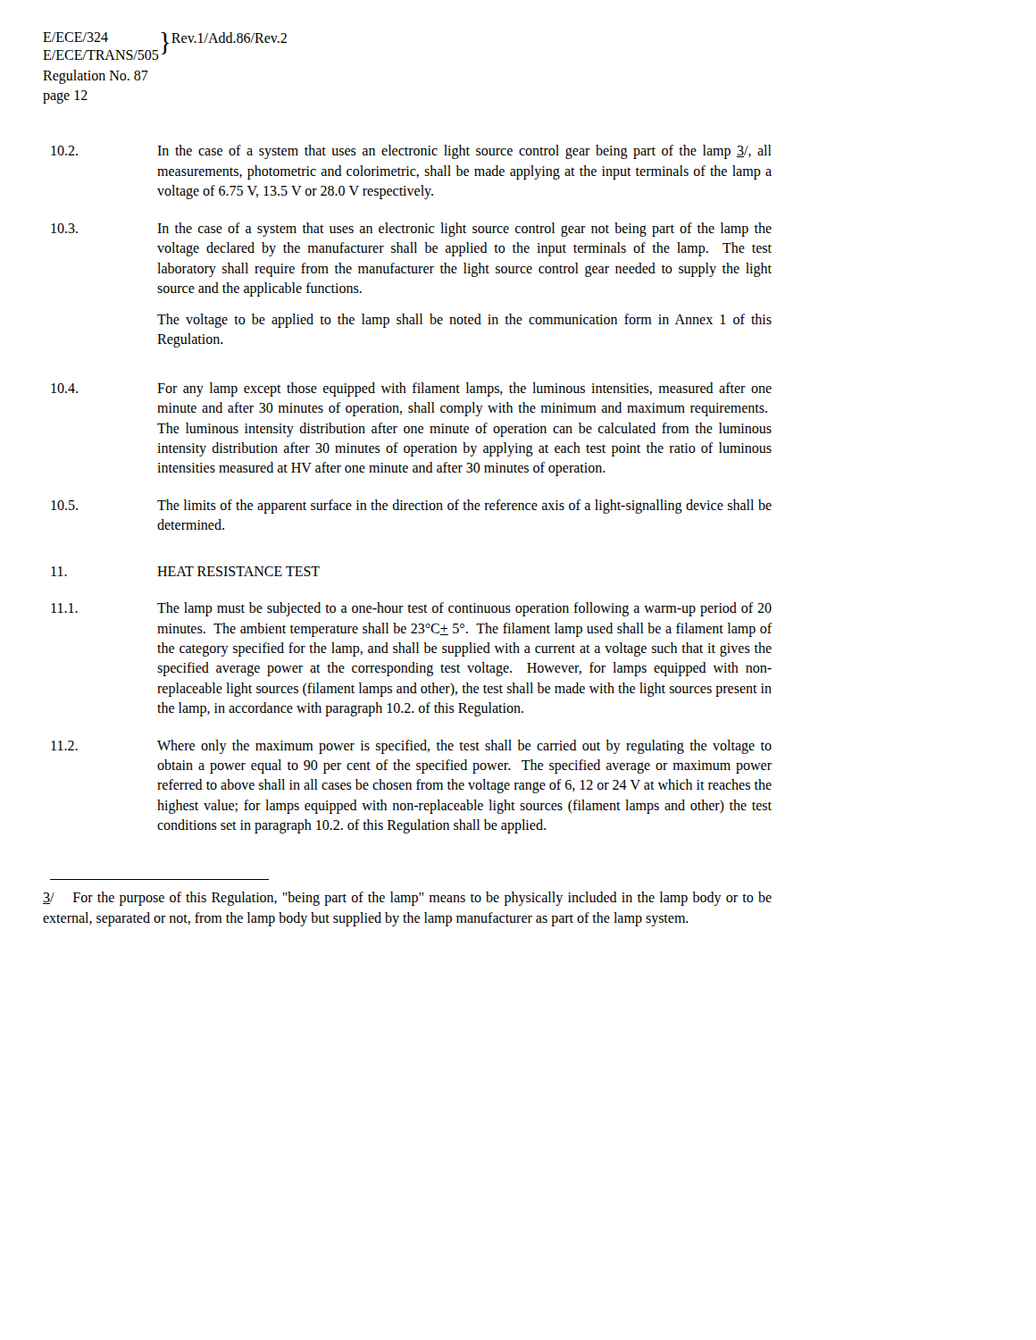| E/ECE/324 E/ECE/TRANS/505 | } | Rev.1/Add.86/Rev.2 |
Regulation No. 87
page 12
10.2.
In the case of a system that uses an electronic light source control gear being part of the lamp 3/, all measurements, photometric and colorimetric, shall be made applying at the input terminals of the lamp a voltage of 6.75 V, 13.5 V or 28.0 V respectively.
10.3.
In the case of a system that uses an electronic light source control gear not being part of the lamp the voltage declared by the manufacturer shall be applied to the input terminals of the lamp. The test laboratory shall require from the manufacturer the light source control gear needed to supply the light source and the applicable functions.
The voltage to be applied to the lamp shall be noted in the communication form in Annex 1 of this Regulation.
10.4.
For any lamp except those equipped with filament lamps, the luminous intensities, measured after one minute and after 30 minutes of operation, shall comply with the minimum and maximum requirements. The luminous intensity distribution after one minute of operation can be calculated from the luminous intensity distribution after 30 minutes of operation by applying at each test point the ratio of luminous intensities measured at HV after one minute and after 30 minutes of operation.
10.5.
The limits of the apparent surface in the direction of the reference axis of a light-signalling device shall be determined.
11.
HEAT RESISTANCE TEST
11.1.
The lamp must be subjected to a one-hour test of continuous operation following a warm-up period of 20 minutes. The ambient temperature shall be 23°C+ 5°. The filament lamp used shall be a filament lamp of the category specified for the lamp, and shall be supplied with a current at a voltage such that it gives the specified average power at the corresponding test voltage. However, for lamps equipped with non-replaceable light sources (filament lamps and other), the test shall be made with the light sources present in the lamp, in accordance with paragraph 10.2. of this Regulation.
11.2.
Where only the maximum power is specified, the test shall be carried out by regulating the voltage to obtain a power equal to 90 per cent of the specified power. The specified average or maximum power referred to above shall in all cases be chosen from the voltage range of 6, 12 or 24 V at which it reaches the highest value; for lamps equipped with non-replaceable light sources (filament lamps and other) the test conditions set in paragraph 10.2. of this Regulation shall be applied.
3/ For the purpose of this Regulation, "being part of the lamp" means to be physically included in the lamp body or to be external, separated or not, from the lamp body but supplied by the lamp manufacturer as part of the lamp system.